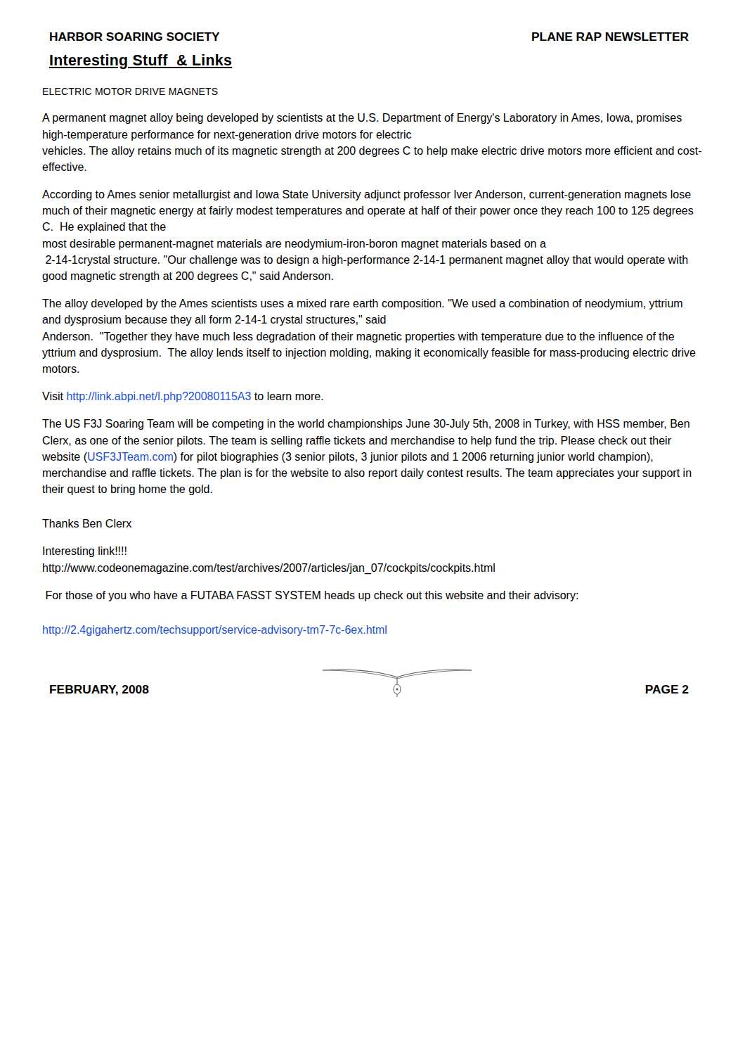HARBOR SOARING SOCIETY PLANE RAP NEWSLETTER
Interesting Stuff & Links
ELECTRIC MOTOR DRIVE MAGNETS
A permanent magnet alloy being developed by scientists at the U.S. Department of Energy's Laboratory in Ames, Iowa, promises high-temperature performance for next-generation drive motors for electric
vehicles. The alloy retains much of its magnetic strength at 200 degrees C to help make electric drive motors more efficient and cost-effective.
According to Ames senior metallurgist and Iowa State University adjunct professor Iver Anderson, current-generation magnets lose much of their magnetic energy at fairly modest temperatures and operate at half of their power once they reach 100 to 125 degrees C. He explained that the
most desirable permanent-magnet materials are neodymium-iron-boron magnet materials based on a
2-14-1crystal structure. "Our challenge was to design a high-performance 2-14-1 permanent magnet alloy that would operate with good magnetic strength at 200 degrees C," said Anderson.
The alloy developed by the Ames scientists uses a mixed rare earth composition. "We used a combination of neodymium, yttrium and dysprosium because they all form 2-14-1 crystal structures," said
Anderson. "Together they have much less degradation of their magnetic properties with temperature due to the influence of the yttrium and dysprosium. The alloy lends itself to injection molding, making it economically feasible for mass-producing electric drive motors.
Visit http://link.abpi.net/l.php?20080115A3 to learn more.
The US F3J Soaring Team will be competing in the world championships June 30-July 5th, 2008 in Turkey, with HSS member, Ben Clerx, as one of the senior pilots. The team is selling raffle tickets and merchandise to help fund the trip. Please check out their website (USF3JTeam.com) for pilot biographies (3 senior pilots, 3 junior pilots and 1 2006 returning junior world champion), merchandise and raffle tickets. The plan is for the website to also report daily contest results. The team appreciates your support in their quest to bring home the gold.
Thanks Ben Clerx
Interesting link!!!!
http://www.codeonemagazine.com/test/archives/2007/articles/jan_07/cockpits/cockpits.html
For those of you who have a FUTABA FASST SYSTEM heads up check out this website and their advisory:
http://2.4gigahertz.com/techsupport/service-advisory-tm7-7c-6ex.html
FEBRUARY, 2008 PAGE 2